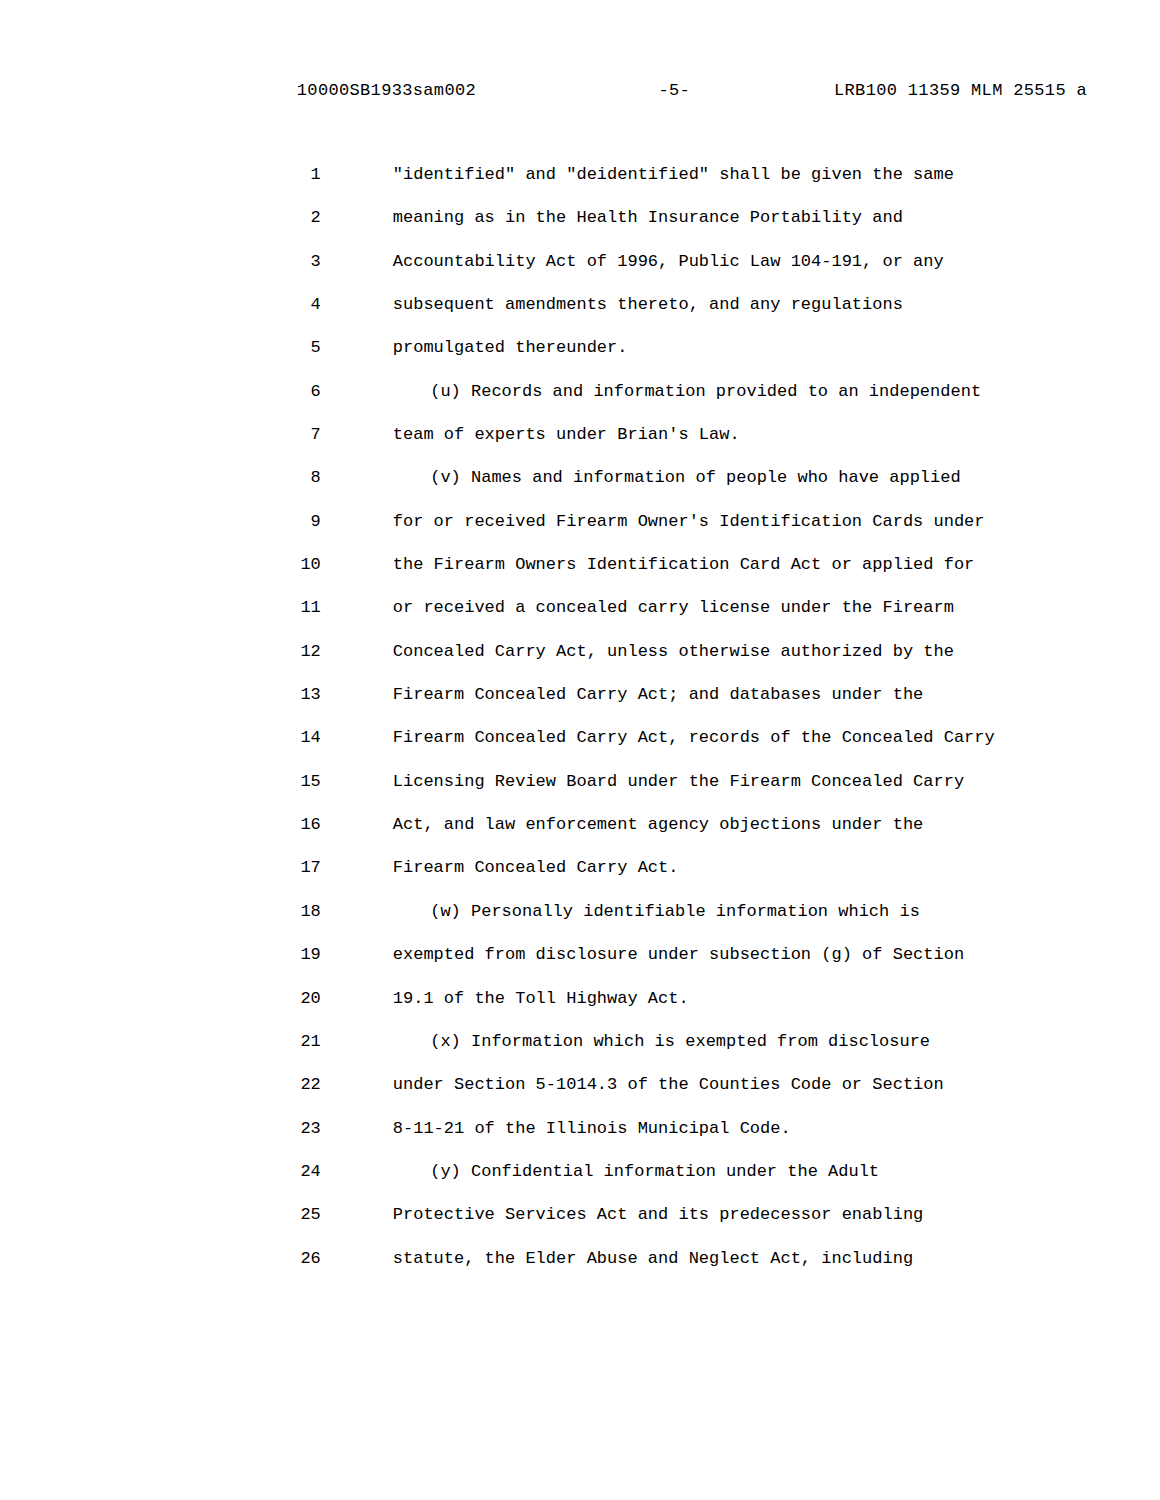10000SB1933sam002-5-LRB100 11359 MLM 25515 a
"identified" and "deidentified" shall be given the same
meaning as in the Health Insurance Portability and
Accountability Act of 1996, Public Law 104-191, or any
subsequent amendments thereto, and any regulations
promulgated thereunder.
(u) Records and information provided to an independent
team of experts under Brian's Law.
(v) Names and information of people who have applied
for or received Firearm Owner's Identification Cards under
the Firearm Owners Identification Card Act or applied for
or received a concealed carry license under the Firearm
Concealed Carry Act, unless otherwise authorized by the
Firearm Concealed Carry Act; and databases under the
Firearm Concealed Carry Act, records of the Concealed Carry
Licensing Review Board under the Firearm Concealed Carry
Act, and law enforcement agency objections under the
Firearm Concealed Carry Act.
(w) Personally identifiable information which is
exempted from disclosure under subsection (g) of Section
19.1 of the Toll Highway Act.
(x) Information which is exempted from disclosure
under Section 5-1014.3 of the Counties Code or Section
8-11-21 of the Illinois Municipal Code.
(y) Confidential information under the Adult
Protective Services Act and its predecessor enabling
statute, the Elder Abuse and Neglect Act, including